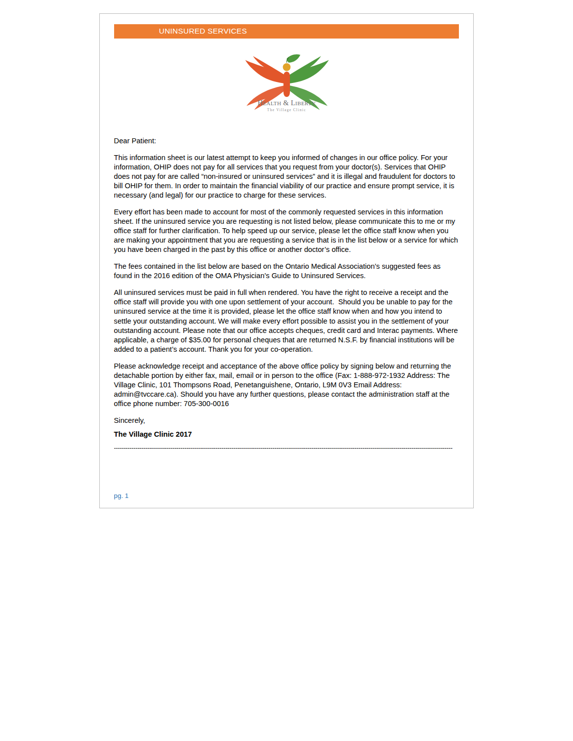UNINSURED SERVICES
HEALTH & LIBERTY The Village Clinic
Dear Patient:
This information sheet is our latest attempt to keep you informed of changes in our office policy. For your information, OHIP does not pay for all services that you request from your doctor(s). Services that OHIP does not pay for are called “non-insured or uninsured services” and it is illegal and fraudulent for doctors to bill OHIP for them. In order to maintain the financial viability of our practice and ensure prompt service, it is necessary (and legal) for our practice to charge for these services.
Every effort has been made to account for most of the commonly requested services in this information sheet. If the uninsured service you are requesting is not listed below, please communicate this to me or my office staff for further clarification. To help speed up our service, please let the office staff know when you are making your appointment that you are requesting a service that is in the list below or a service for which you have been charged in the past by this office or another doctor’s office.
The fees contained in the list below are based on the Ontario Medical Association’s suggested fees as found in the 2016 edition of the OMA Physician’s Guide to Uninsured Services.
All uninsured services must be paid in full when rendered. You have the right to receive a receipt and the office staff will provide you with one upon settlement of your account. Should you be unable to pay for the uninsured service at the time it is provided, please let the office staff know when and how you intend to settle your outstanding account. We will make every effort possible to assist you in the settlement of your outstanding account. Please note that our office accepts cheques, credit card and Interac payments. Where applicable, a charge of $35.00 for personal cheques that are returned N.S.F. by financial institutions will be added to a patient’s account. Thank you for your co-operation.
Please acknowledge receipt and acceptance of the above office policy by signing below and returning the detachable portion by either fax, mail, email or in person to the office (Fax: 1-888-972-1932 Address: The Village Clinic, 101 Thompsons Road, Penetanguishene, Ontario, L9M 0V3 Email Address: admin@tvccare.ca). Should you have any further questions, please contact the administration staff at the office phone number: 705-300-0016
Sincerely,
The Village Clinic 2017
-----------------------------------------------------------------------------------------------------------------------------------------------------------------------------
pg. 1